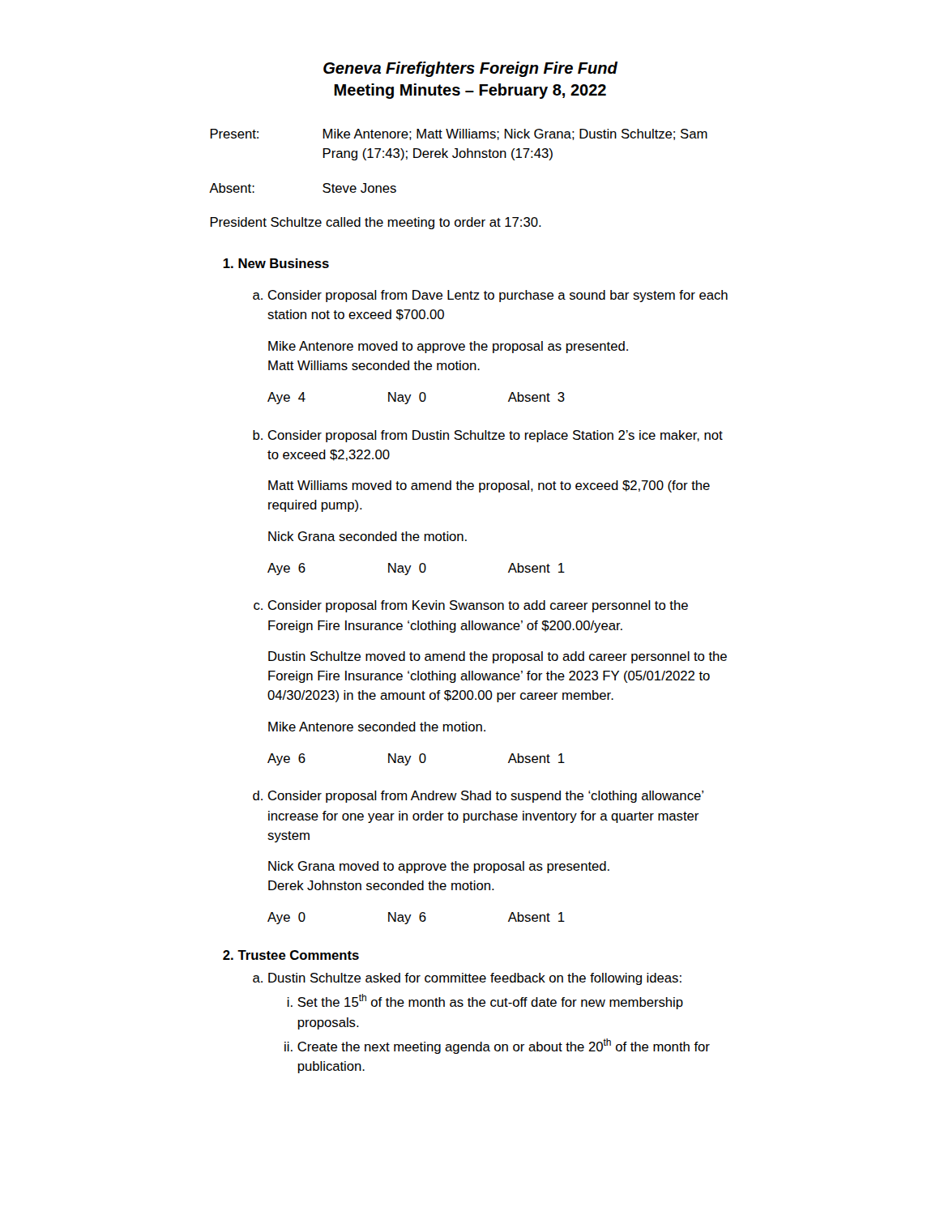Geneva Firefighters Foreign Fire Fund
Meeting Minutes – February 8, 2022
Present:
Mike Antenore; Matt Williams; Nick Grana; Dustin Schultze; Sam Prang (17:43); Derek Johnston (17:43)
Absent:
Steve Jones
President Schultze called the meeting to order at 17:30.
New Business
Consider proposal from Dave Lentz to purchase a sound bar system for each station not to exceed $700.00
Mike Antenore moved to approve the proposal as presented.
Matt Williams seconded the motion.
Aye 4 Nay 0 Absent 3
Consider proposal from Dustin Schultze to replace Station 2’s ice maker, not to exceed $2,322.00
Matt Williams moved to amend the proposal, not to exceed $2,700 (for the required pump).
Nick Grana seconded the motion.
Aye 6 Nay 0 Absent 1
Consider proposal from Kevin Swanson to add career personnel to the Foreign Fire Insurance ‘clothing allowance’ of $200.00/year.
Dustin Schultze moved to amend the proposal to add career personnel to the Foreign Fire Insurance ‘clothing allowance’ for the 2023 FY (05/01/2022 to 04/30/2023) in the amount of $200.00 per career member.
Mike Antenore seconded the motion.
Aye 6 Nay 0 Absent 1
Consider proposal from Andrew Shad to suspend the ‘clothing allowance’ increase for one year in order to purchase inventory for a quarter master system
Nick Grana moved to approve the proposal as presented.
Derek Johnston seconded the motion.
Aye 0 Nay 6 Absent 1
Trustee Comments
Dustin Schultze asked for committee feedback on the following ideas:
Set the 15th of the month as the cut-off date for new membership proposals.
Create the next meeting agenda on or about the 20th of the month for publication.